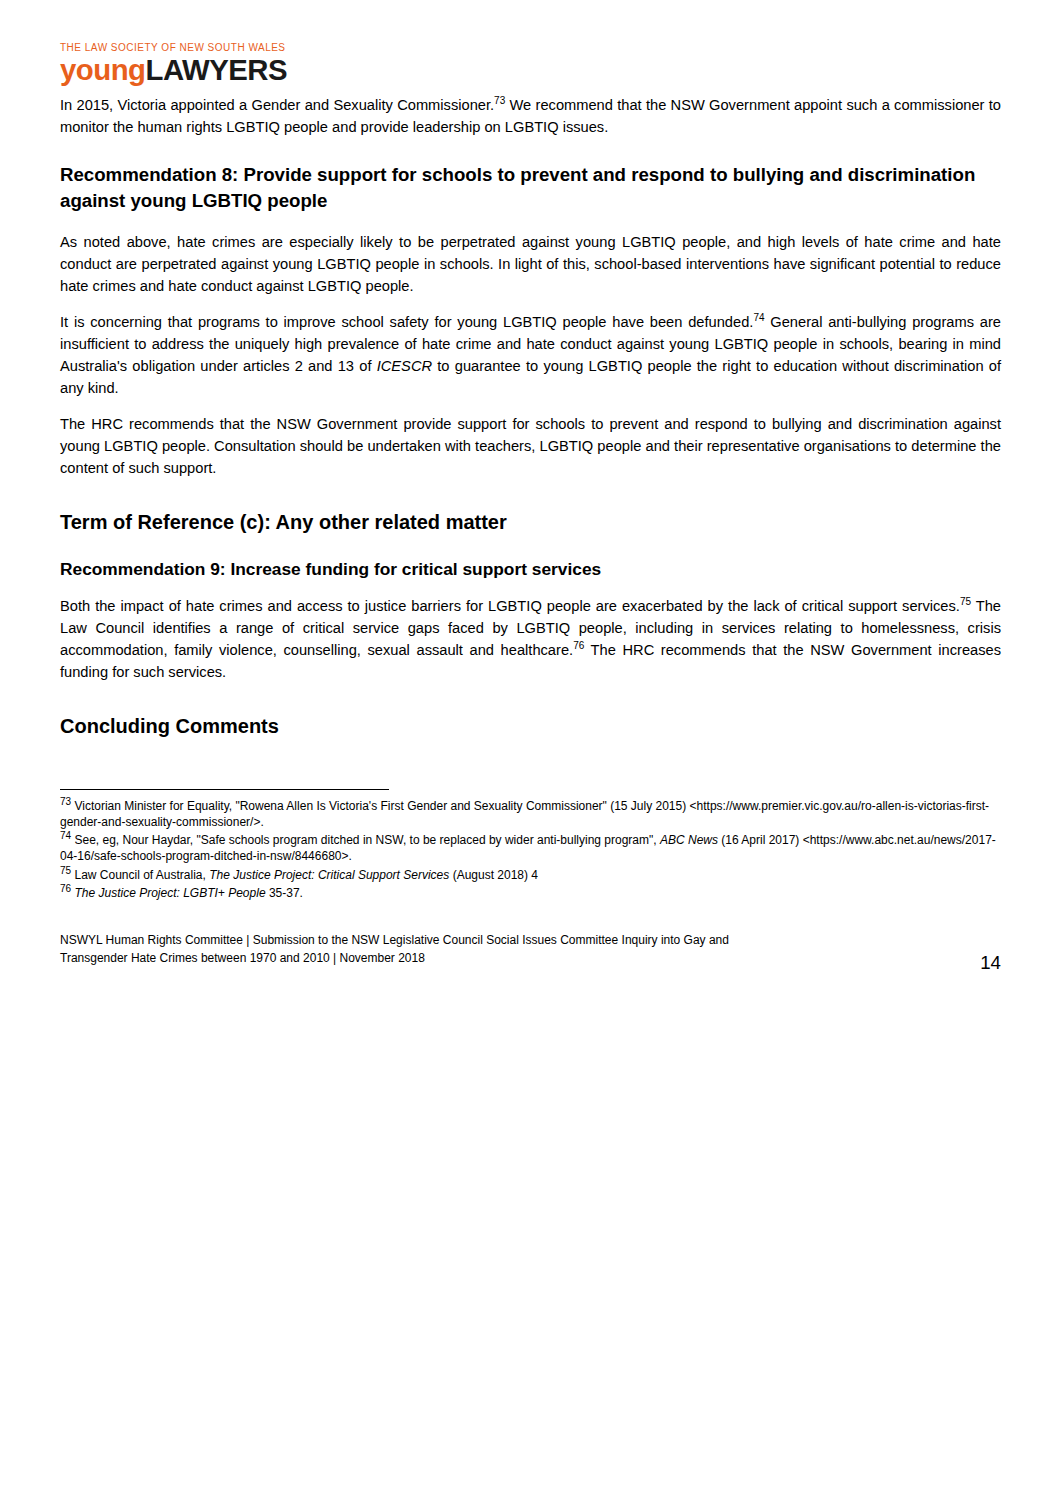THE LAW SOCIETY OF NEW SOUTH WALES
young LAWYERS
In 2015, Victoria appointed a Gender and Sexuality Commissioner.73 We recommend that the NSW Government appoint such a commissioner to monitor the human rights LGBTIQ people and provide leadership on LGBTIQ issues.
Recommendation 8: Provide support for schools to prevent and respond to bullying and discrimination against young LGBTIQ people
As noted above, hate crimes are especially likely to be perpetrated against young LGBTIQ people, and high levels of hate crime and hate conduct are perpetrated against young LGBTIQ people in schools. In light of this, school-based interventions have significant potential to reduce hate crimes and hate conduct against LGBTIQ people.
It is concerning that programs to improve school safety for young LGBTIQ people have been defunded.74 General anti-bullying programs are insufficient to address the uniquely high prevalence of hate crime and hate conduct against young LGBTIQ people in schools, bearing in mind Australia's obligation under articles 2 and 13 of ICESCR to guarantee to young LGBTIQ people the right to education without discrimination of any kind.
The HRC recommends that the NSW Government provide support for schools to prevent and respond to bullying and discrimination against young LGBTIQ people. Consultation should be undertaken with teachers, LGBTIQ people and their representative organisations to determine the content of such support.
Term of Reference (c): Any other related matter
Recommendation 9: Increase funding for critical support services
Both the impact of hate crimes and access to justice barriers for LGBTIQ people are exacerbated by the lack of critical support services.75 The Law Council identifies a range of critical service gaps faced by LGBTIQ people, including in services relating to homelessness, crisis accommodation, family violence, counselling, sexual assault and healthcare.76 The HRC recommends that the NSW Government increases funding for such services.
Concluding Comments
73 Victorian Minister for Equality, "Rowena Allen Is Victoria's First Gender and Sexuality Commissioner" (15 July 2015) <https://www.premier.vic.gov.au/ro-allen-is-victorias-first-gender-and-sexuality-commissioner/>.
74 See, eg, Nour Haydar, "Safe schools program ditched in NSW, to be replaced by wider anti-bullying program", ABC News (16 April 2017) <https://www.abc.net.au/news/2017-04-16/safe-schools-program-ditched-in-nsw/8446680>.
75 Law Council of Australia, The Justice Project: Critical Support Services (August 2018) 4
76 The Justice Project: LGBTI+ People 35-37.
NSWYL Human Rights Committee | Submission to the NSW Legislative Council Social Issues Committee Inquiry into Gay and
Transgender Hate Crimes between 1970 and 2010 | November 2018 14